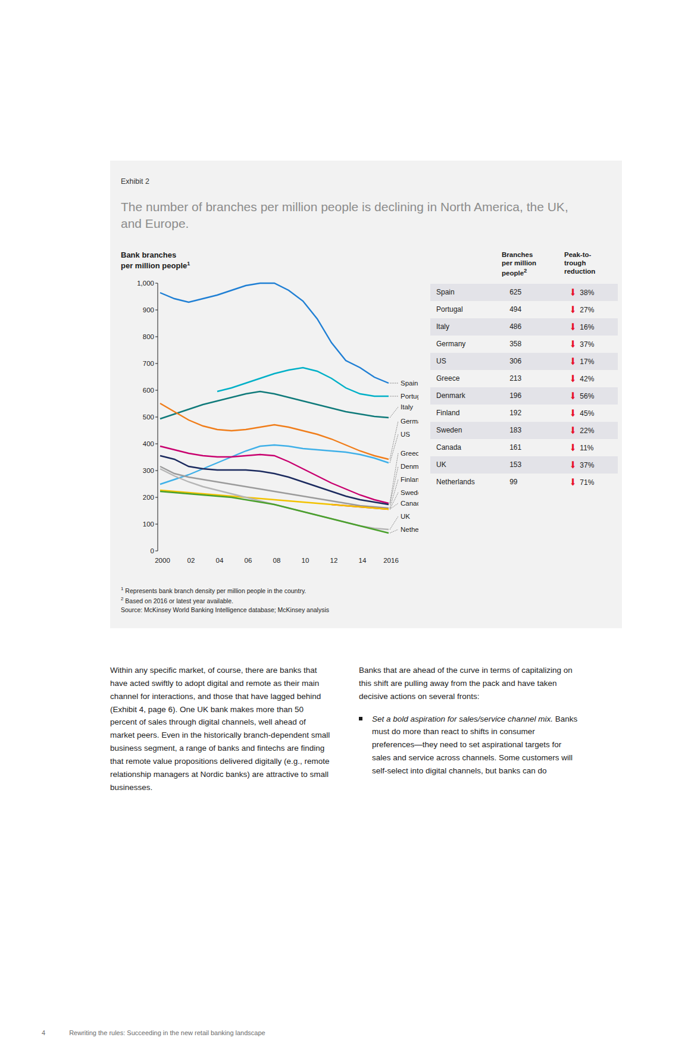Exhibit 2
The number of branches per million people is declining in North America, the UK, and Europe.
Bank branches
per million people1
1,000 900 800 700 600 500 400 300 200 100 0 2000 02 04 06 08 10 12 14 2016 Spain Portugal Italy Germany US Greece Denmark Finland Sweden Canada UK Netherlands
Branches
per million
people2
Peak-to-
trough
reduction
| Spain | 625 | ⬇ 38% |
| Portugal | 494 | ⬇ 27% |
| Italy | 486 | ⬇ 16% |
| Germany | 358 | ⬇ 37% |
| US | 306 | ⬇ 17% |
| Greece | 213 | ⬇ 42% |
| Denmark | 196 | ⬇ 56% |
| Finland | 192 | ⬇ 45% |
| Sweden | 183 | ⬇ 22% |
| Canada | 161 | ⬇ 11% |
| UK | 153 | ⬇ 37% |
| Netherlands | 99 | ⬇ 71% |
1 Represents bank branch density per million people in the country.
2 Based on 2016 or latest year available.
Source: McKinsey World Banking Intelligence database; McKinsey analysis
Within any specific market, of course, there are banks that have acted swiftly to adopt digital and remote as their main channel for interactions, and those that have lagged behind (Exhibit 4, page 6). One UK bank makes more than 50 percent of sales through digital channels, well ahead of market peers. Even in the historically branch-dependent small business segment, a range of banks and fintechs are finding that remote value propositions delivered digitally (e.g., remote relationship managers at Nordic banks) are attractive to small businesses.
Banks that are ahead of the curve in terms of capitalizing on this shift are pulling away from the pack and have taken decisive actions on several fronts:
Set a bold aspiration for sales/service channel mix. Banks must do more than react to shifts in consumer preferences—they need to set aspirational targets for sales and service across channels. Some customers will self-select into digital channels, but banks can do
4 Rewriting the rules: Succeeding in the new retail banking landscape